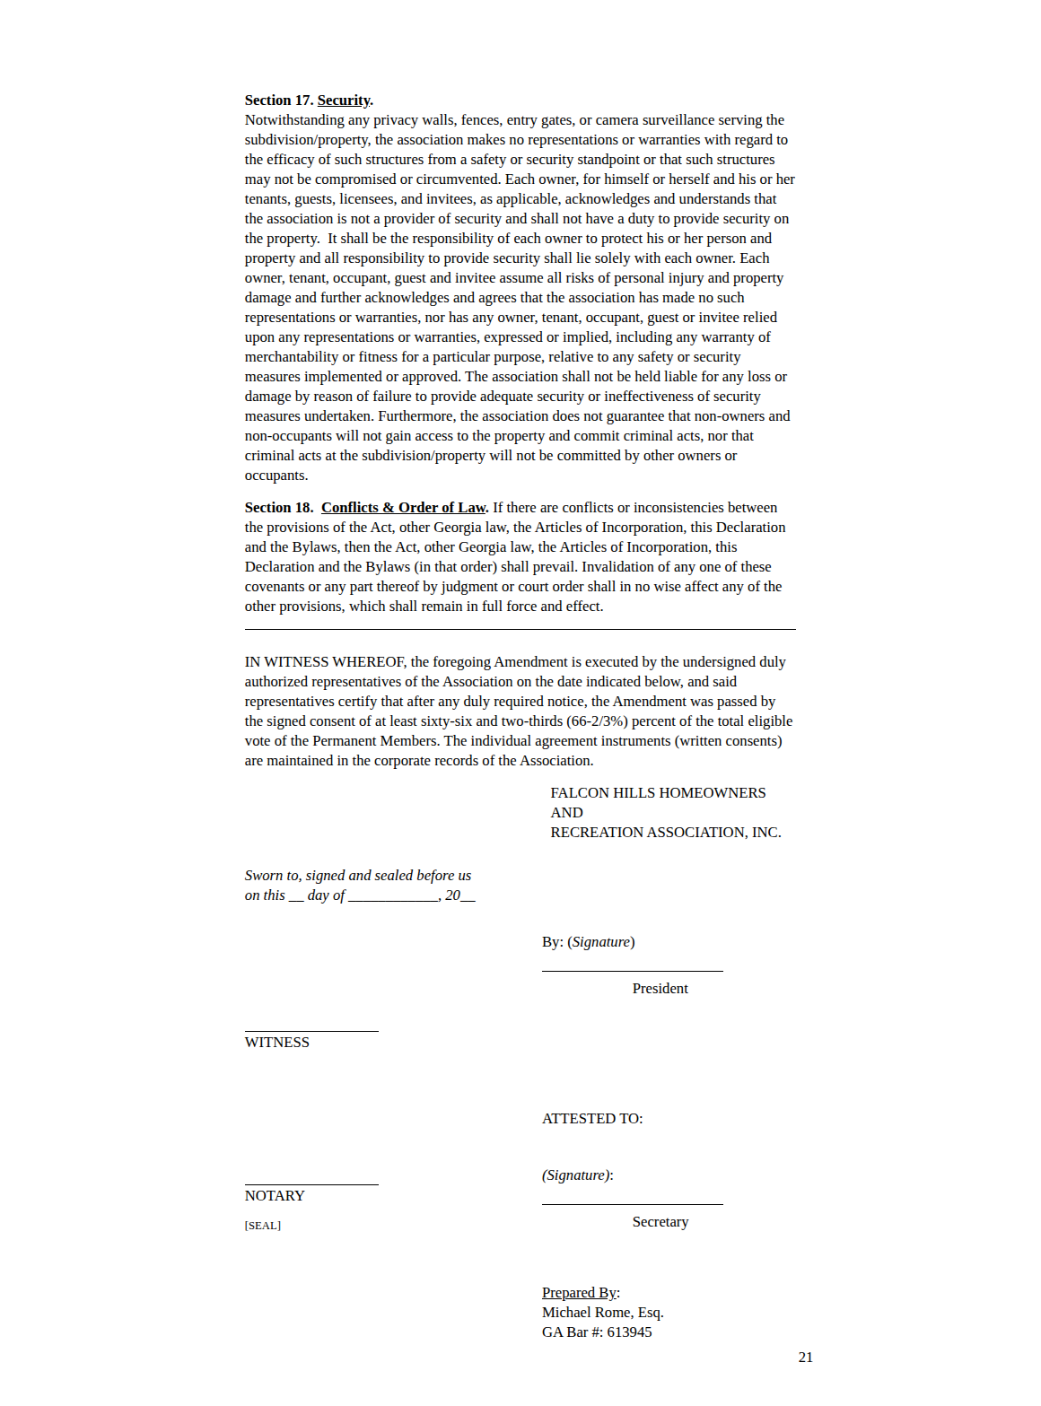Section 17. Security.
Notwithstanding any privacy walls, fences, entry gates, or camera surveillance serving the subdivision/property, the association makes no representations or warranties with regard to the efficacy of such structures from a safety or security standpoint or that such structures may not be compromised or circumvented. Each owner, for himself or herself and his or her tenants, guests, licensees, and invitees, as applicable, acknowledges and understands that the association is not a provider of security and shall not have a duty to provide security on the property. It shall be the responsibility of each owner to protect his or her person and property and all responsibility to provide security shall lie solely with each owner. Each owner, tenant, occupant, guest and invitee assume all risks of personal injury and property damage and further acknowledges and agrees that the association has made no such representations or warranties, nor has any owner, tenant, occupant, guest or invitee relied upon any representations or warranties, expressed or implied, including any warranty of merchantability or fitness for a particular purpose, relative to any safety or security measures implemented or approved. The association shall not be held liable for any loss or damage by reason of failure to provide adequate security or ineffectiveness of security measures undertaken. Furthermore, the association does not guarantee that non-owners and non-occupants will not gain access to the property and commit criminal acts, nor that criminal acts at the subdivision/property will not be committed by other owners or occupants.
Section 18. Conflicts & Order of Law. If there are conflicts or inconsistencies between the provisions of the Act, other Georgia law, the Articles of Incorporation, this Declaration and the Bylaws, then the Act, other Georgia law, the Articles of Incorporation, this Declaration and the Bylaws (in that order) shall prevail. Invalidation of any one of these covenants or any part thereof by judgment or court order shall in no wise affect any of the other provisions, which shall remain in full force and effect.
IN WITNESS WHEREOF, the foregoing Amendment is executed by the undersigned duly authorized representatives of the Association on the date indicated below, and said representatives certify that after any duly required notice, the Amendment was passed by the signed consent of at least sixty-six and two-thirds (66-2/3%) percent of the total eligible vote of the Permanent Members. The individual agreement instruments (written consents) are maintained in the corporate records of the Association.
FALCON HILLS HOMEOWNERS AND
RECREATION ASSOCIATION, INC.
| Sworn to, signed and sealed before us on this __ day of ____________, 20__ | |
| | By: ( Signature ) President |
| WITNESS | |
| | ATTESTED TO: |
| NOTARY [SEAL] | (Signature) : Secretary |
| | Prepared By : Michael Rome, Esq. GA Bar #: 613945 |
21